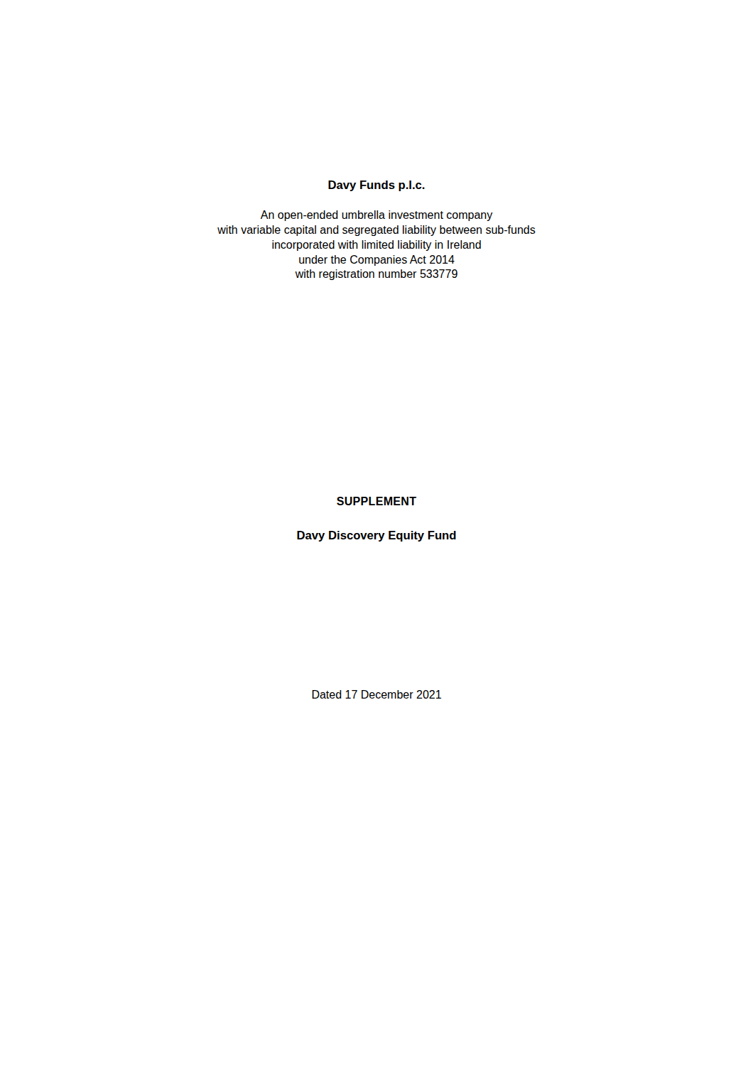Davy Funds p.l.c.
An open-ended umbrella investment company with variable capital and segregated liability between sub-funds incorporated with limited liability in Ireland under the Companies Act 2014 with registration number 533779
SUPPLEMENT
Davy Discovery Equity Fund
Dated 17 December 2021